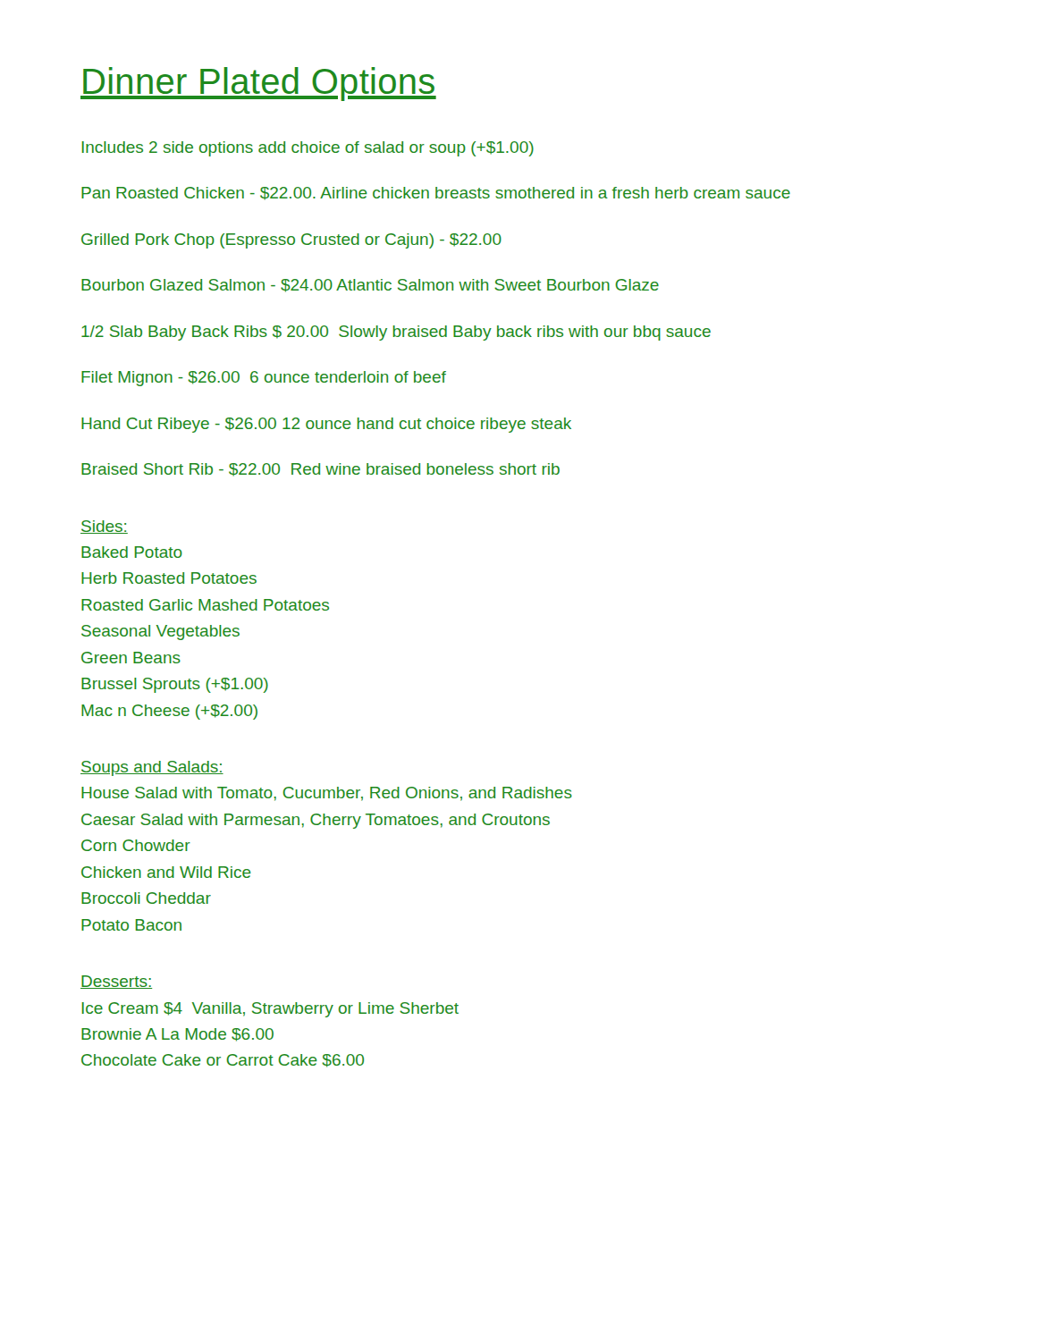Dinner Plated Options
Includes 2 side options add choice of salad or soup (+$1.00)
Pan Roasted Chicken - $22.00. Airline chicken breasts smothered in a fresh herb cream sauce
Grilled Pork Chop (Espresso Crusted or Cajun) - $22.00
Bourbon Glazed Salmon - $24.00 Atlantic Salmon with Sweet Bourbon Glaze
1/2 Slab Baby Back Ribs $ 20.00 Slowly braised Baby back ribs with our bbq sauce
Filet Mignon - $26.00 6 ounce tenderloin of beef
Hand Cut Ribeye - $26.00 12 ounce hand cut choice ribeye steak
Braised Short Rib - $22.00 Red wine braised boneless short rib
Sides:
Baked Potato
Herb Roasted Potatoes
Roasted Garlic Mashed Potatoes
Seasonal Vegetables
Green Beans
Brussel Sprouts (+$1.00)
Mac n Cheese (+$2.00)
Soups and Salads:
House Salad with Tomato, Cucumber, Red Onions, and Radishes
Caesar Salad with Parmesan, Cherry Tomatoes, and Croutons
Corn Chowder
Chicken and Wild Rice
Broccoli Cheddar
Potato Bacon
Desserts:
Ice Cream $4 Vanilla, Strawberry or Lime Sherbet
Brownie A La Mode $6.00
Chocolate Cake or Carrot Cake $6.00